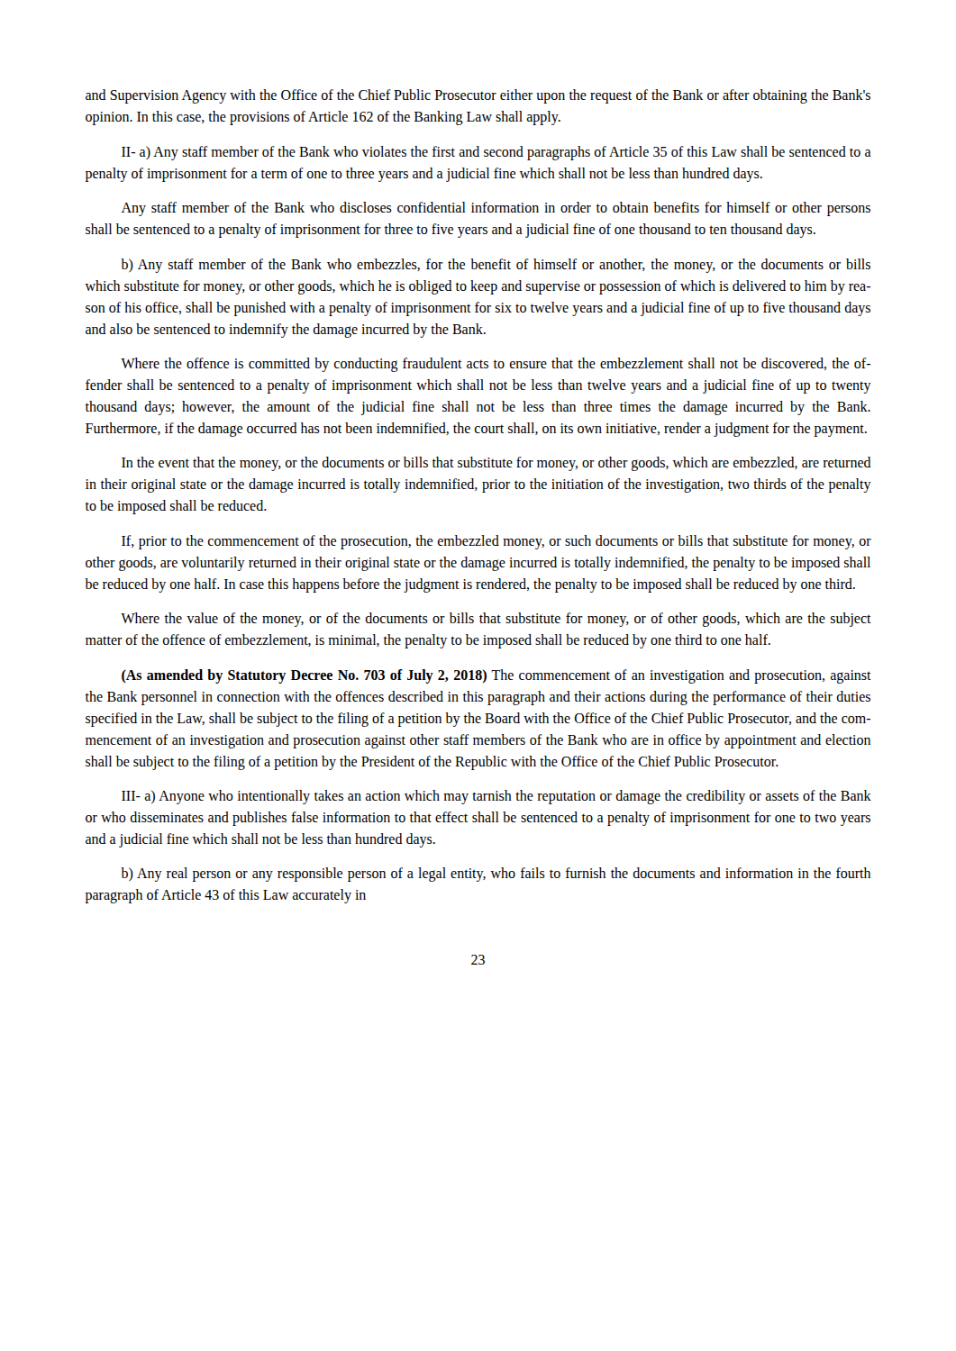and Supervision Agency with the Office of the Chief Public Prosecutor either upon the request of the Bank or after obtaining the Bank's opinion. In this case, the provisions of Article 162 of the Banking Law shall apply.
II- a) Any staff member of the Bank who violates the first and second paragraphs of Article 35 of this Law shall be sentenced to a penalty of imprisonment for a term of one to three years and a judicial fine which shall not be less than hundred days.
Any staff member of the Bank who discloses confidential information in order to obtain benefits for himself or other persons shall be sentenced to a penalty of imprisonment for three to five years and a judicial fine of one thousand to ten thousand days.
b) Any staff member of the Bank who embezzles, for the benefit of himself or another, the money, or the documents or bills which substitute for money, or other goods, which he is obliged to keep and supervise or possession of which is delivered to him by reason of his office, shall be punished with a penalty of imprisonment for six to twelve years and a judicial fine of up to five thousand days and also be sentenced to indemnify the damage incurred by the Bank.
Where the offence is committed by conducting fraudulent acts to ensure that the embezzlement shall not be discovered, the offender shall be sentenced to a penalty of imprisonment which shall not be less than twelve years and a judicial fine of up to twenty thousand days; however, the amount of the judicial fine shall not be less than three times the damage incurred by the Bank. Furthermore, if the damage occurred has not been indemnified, the court shall, on its own initiative, render a judgment for the payment.
In the event that the money, or the documents or bills that substitute for money, or other goods, which are embezzled, are returned in their original state or the damage incurred is totally indemnified, prior to the initiation of the investigation, two thirds of the penalty to be imposed shall be reduced.
If, prior to the commencement of the prosecution, the embezzled money, or such documents or bills that substitute for money, or other goods, are voluntarily returned in their original state or the damage incurred is totally indemnified, the penalty to be imposed shall be reduced by one half. In case this happens before the judgment is rendered, the penalty to be imposed shall be reduced by one third.
Where the value of the money, or of the documents or bills that substitute for money, or of other goods, which are the subject matter of the offence of embezzlement, is minimal, the penalty to be imposed shall be reduced by one third to one half.
(As amended by Statutory Decree No. 703 of July 2, 2018) The commencement of an investigation and prosecution, against the Bank personnel in connection with the offences described in this paragraph and their actions during the performance of their duties specified in the Law, shall be subject to the filing of a petition by the Board with the Office of the Chief Public Prosecutor, and the commencement of an investigation and prosecution against other staff members of the Bank who are in office by appointment and election shall be subject to the filing of a petition by the President of the Republic with the Office of the Chief Public Prosecutor.
III- a) Anyone who intentionally takes an action which may tarnish the reputation or damage the credibility or assets of the Bank or who disseminates and publishes false information to that effect shall be sentenced to a penalty of imprisonment for one to two years and a judicial fine which shall not be less than hundred days.
b) Any real person or any responsible person of a legal entity, who fails to furnish the documents and information in the fourth paragraph of Article 43 of this Law accurately in
23